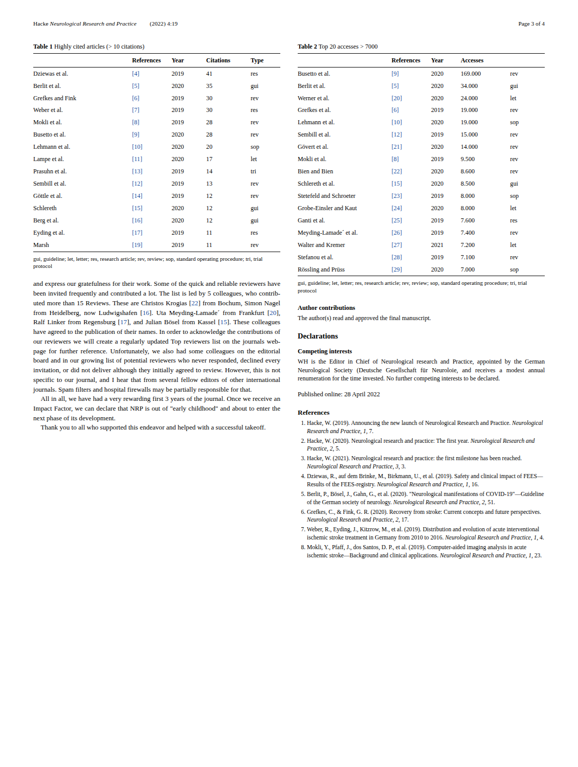Hacke Neurological Research and Practice(2022) 4:19
Page 3 of 4
Table 1 Highly cited articles (> 10 citations)
| | References | Year | Citations | Type |
| --- | --- | --- | --- | --- |
| Dziewas et al. | [4] | 2019 | 41 | res |
| Berlit et al. | [5] | 2020 | 35 | gui |
| Grefkes and Fink | [6] | 2019 | 30 | rev |
| Weber et al. | [7] | 2019 | 30 | res |
| Mokli et al. | [8] | 2019 | 28 | rev |
| Busetto et al. | [9] | 2020 | 28 | rev |
| Lehmann et al. | [10] | 2020 | 20 | sop |
| Lampe et al. | [11] | 2020 | 17 | let |
| Prasuhn et al. | [13] | 2019 | 14 | tri |
| Sembill et al. | [12] | 2019 | 13 | rev |
| Göttle et al. | [14] | 2019 | 12 | rev |
| Schlereth | [15] | 2020 | 12 | gui |
| Berg et al. | [16] | 2020 | 12 | gui |
| Eyding et al. | [17] | 2019 | 11 | res |
| Marsh | [19] | 2019 | 11 | rev |
gui, guideline; let, letter; res, research article; rev, review; sop, standard operating procedure; tri, trial protocol
and express our gratefulness for their work. Some of the quick and reliable reviewers have been invited frequently and contributed a lot. The list is led by 5 colleagues, who contributed more than 15 Reviews. These are Christos Krogias [22] from Bochum, Simon Nagel from Heidelberg, now Ludwigshafen [16]. Uta Meyding-Lamade´ from Frankfurt [20], Ralf Linker from Regensburg [17], and Julian Bösel from Kassel [15]. These colleagues have agreed to the publication of their names. In order to acknowledge the contributions of our reviewers we will create a regularly updated Top reviewers list on the journals webpage for further reference. Unfortunately, we also had some colleagues on the editorial board and in our growing list of potential reviewers who never responded, declined every invitation, or did not deliver although they initially agreed to review. However, this is not specific to our journal, and I hear that from several fellow editors of other international journals. Spam filters and hospital firewalls may be partially responsible for that.
All in all, we have had a very rewarding first 3 years of the journal. Once we receive an Impact Factor, we can declare that NRP is out of "early childhood" and about to enter the next phase of its development.
Thank you to all who supported this endeavor and helped with a successful takeoff.
Table 2 Top 20 accesses > 7000
| | References | Year | Accesses | |
| --- | --- | --- | --- | --- |
| Busetto et al. | [9] | 2020 | 169.000 | rev |
| Berlit et al. | [5] | 2020 | 34.000 | gui |
| Werner et al. | [20] | 2020 | 24.000 | let |
| Grefkes et al. | [6] | 2019 | 19.000 | rev |
| Lehmann et al. | [10] | 2020 | 19.000 | sop |
| Sembill et al. | [12] | 2019 | 15.000 | rev |
| Gövert et al. | [21] | 2020 | 14.000 | rev |
| Mokli et al. | [8] | 2019 | 9.500 | rev |
| Bien and Bien | [22] | 2020 | 8.600 | rev |
| Schlereth et al. | [15] | 2020 | 8.500 | gui |
| Stetefeld and Schroeter | [23] | 2019 | 8.000 | sop |
| Grobe-Einsler and Kaut | [24] | 2020 | 8.000 | let |
| Ganti et al. | [25] | 2019 | 7.600 | res |
| Meyding-Lamade´ et al. | [26] | 2019 | 7.400 | rev |
| Walter and Kremer | [27] | 2021 | 7.200 | let |
| Stefanou et al. | [28] | 2019 | 7.100 | rev |
| Rössling and Prüss | [29] | 2020 | 7.000 | sop |
gui, guideline; let, letter; res, research article; rev, review; sop, standard operating procedure; tri, trial protocol
Author contributions
The author(s) read and approved the final manuscript.
Declarations
Competing interests
WH is the Editor in Chief of Neurological research and Practice, appointed by the German Neurological Society (Deutsche Gesellschaft für Neuroloie, and receives a modest annual renumeration for the time invested. No further competing interests to be declared.
Published online: 28 April 2022
References
Hacke, W. (2019). Announcing the new launch of Neurological Research and Practice. Neurological Research and Practice, 1, 7.
Hacke, W. (2020). Neurological research and practice: The first year. Neurological Research and Practice, 2, 5.
Hacke, W. (2021). Neurological research and practice: the first milestone has been reached. Neurological Research and Practice, 3, 3.
Dziewas, R., auf dem Brinke, M., Birkmann, U., et al. (2019). Safety and clinical impact of FEES—Results of the FEES-registry. Neurological Research and Practice, 1, 16.
Berlit, P., Bösel, J., Gahn, G., et al. (2020). "Neurological manifestations of COVID-19"—Guideline of the German society of neurology. Neurological Research and Practice, 2, 51.
Grefkes, C., & Fink, G. R. (2020). Recovery from stroke: Current concepts and future perspectives. Neurological Research and Practice, 2, 17.
Weber, R., Eyding, J., Kitzrow, M., et al. (2019). Distribution and evolution of acute interventional ischemic stroke treatment in Germany from 2010 to 2016. Neurological Research and Practice, 1, 4.
Mokli, Y., Pfaff, J., dos Santos, D. P., et al. (2019). Computer-aided imaging analysis in acute ischemic stroke—Background and clinical applications. Neurological Research and Practice, 1, 23.